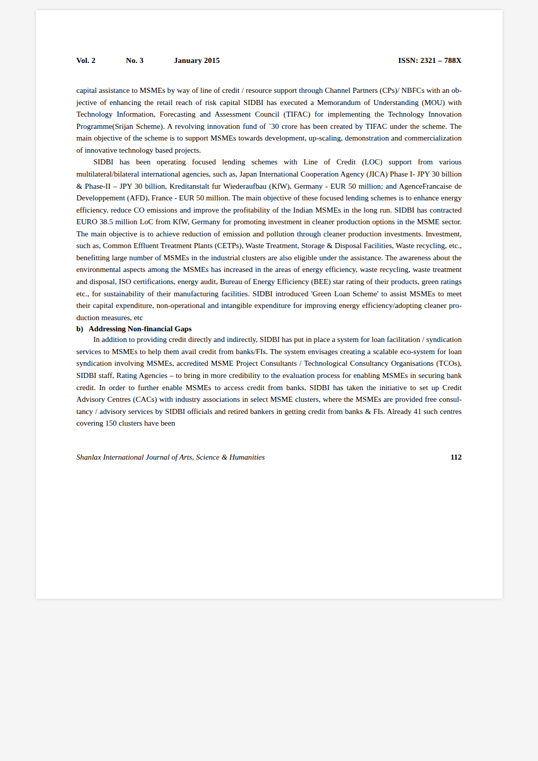Vol. 2 No. 3 January 2015 ISSN: 2321 – 788X
capital assistance to MSMEs by way of line of credit / resource support through Channel Partners (CPs)/ NBFCs with an objective of enhancing the retail reach of risk capital SIDBI has executed a Memorandum of Understanding (MOU) with Technology Information, Forecasting and Assessment Council (TIFAC) for implementing the Technology Innovation Programme(Srijan Scheme). A revolving innovation fund of `30 crore has been created by TIFAC under the scheme. The main objective of the scheme is to support MSMEs towards development, up-scaling, demonstration and commercialization of innovative technology based projects.
SIDBI has been operating focused lending schemes with Line of Credit (LOC) support from various multilateral/bilateral international agencies, such as, Japan International Cooperation Agency (JICA) Phase I- JPY 30 billion & Phase-II – JPY 30 billion, Kreditanstalt fur Wiederaufbau (KfW), Germany - EUR 50 million; and AgenceFrancaise de Developpement (AFD), France - EUR 50 million. The main objective of these focused lending schemes is to enhance energy efficiency, reduce CO emissions and improve the profitability of the Indian MSMEs in the long run. SIDBI has contracted EURO 38.5 million LoC from KfW, Germany for promoting investment in cleaner production options in the MSME sector. The main objective is to achieve reduction of emission and pollution through cleaner production investments. Investment, such as, Common Effluent Treatment Plants (CETPs), Waste Treatment, Storage & Disposal Facilities, Waste recycling, etc., benefitting large number of MSMEs in the industrial clusters are also eligible under the assistance. The awareness about the environmental aspects among the MSMEs has increased in the areas of energy efficiency, waste recycling, waste treatment and disposal, ISO certifications, energy audit, Bureau of Energy Efficiency (BEE) star rating of their products, green ratings etc., for sustainability of their manufacturing facilities. SIDBI introduced 'Green Loan Scheme' to assist MSMEs to meet their capital expenditure, non-operational and intangible expenditure for improving energy efficiency/adopting cleaner production measures, etc
b) Addressing Non-financial Gaps
In addition to providing credit directly and indirectly, SIDBI has put in place a system for loan facilitation / syndication services to MSMEs to help them avail credit from banks/FIs. The system envisages creating a scalable eco-system for loan syndication involving MSMEs, accredited MSME Project Consultants / Technological Consultancy Organisations (TCOs), SIDBI staff, Rating Agencies – to bring in more credibility to the evaluation process for enabling MSMEs in securing bank credit. In order to further enable MSMEs to access credit from banks, SIDBI has taken the initiative to set up Credit Advisory Centres (CACs) with industry associations in select MSME clusters, where the MSMEs are provided free consultancy / advisory services by SIDBI officials and retired bankers in getting credit from banks & FIs. Already 41 such centres covering 150 clusters have been
Shanlax International Journal of Arts, Science & Humanities 112